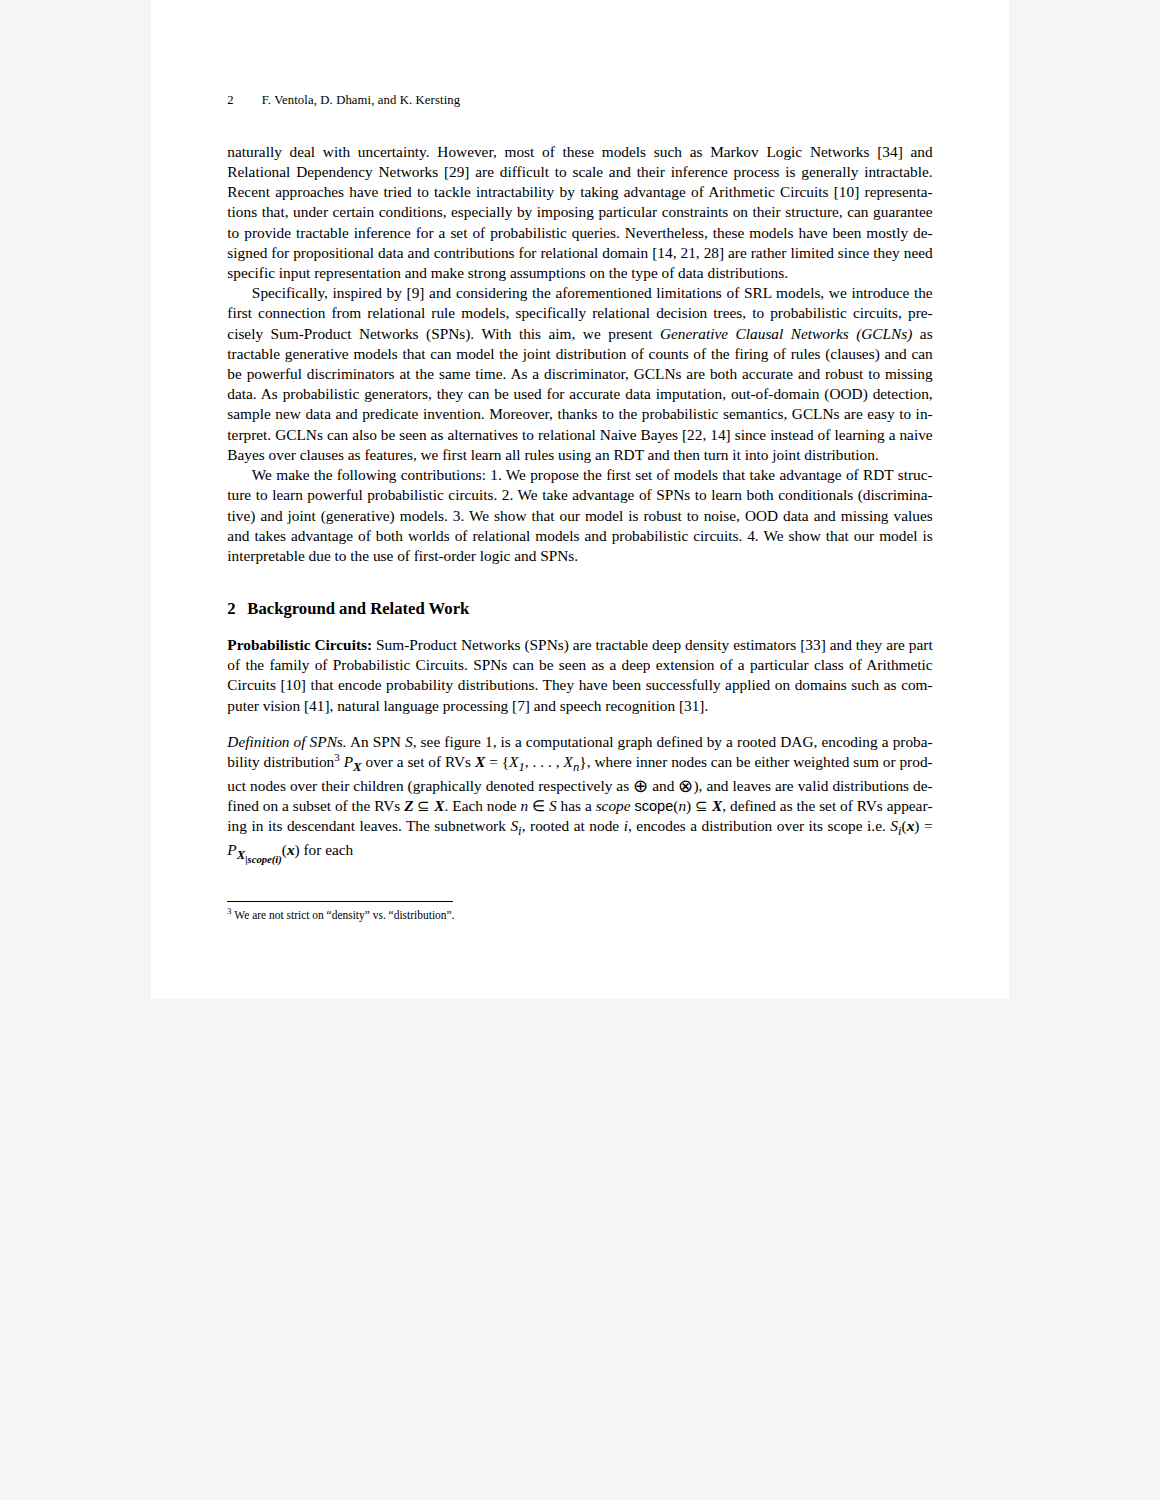2 F. Ventola, D. Dhami, and K. Kersting
naturally deal with uncertainty. However, most of these models such as Markov Logic Networks [34] and Relational Dependency Networks [29] are difficult to scale and their inference process is generally intractable. Recent approaches have tried to tackle intractability by taking advantage of Arithmetic Circuits [10] representations that, under certain conditions, especially by imposing particular constraints on their structure, can guarantee to provide tractable inference for a set of probabilistic queries. Nevertheless, these models have been mostly designed for propositional data and contributions for relational domain [14, 21, 28] are rather limited since they need specific input representation and make strong assumptions on the type of data distributions.
Specifically, inspired by [9] and considering the aforementioned limitations of SRL models, we introduce the first connection from relational rule models, specifically relational decision trees, to probabilistic circuits, precisely Sum-Product Networks (SPNs). With this aim, we present Generative Clausal Networks (GCLNs) as tractable generative models that can model the joint distribution of counts of the firing of rules (clauses) and can be powerful discriminators at the same time. As a discriminator, GCLNs are both accurate and robust to missing data. As probabilistic generators, they can be used for accurate data imputation, out-of-domain (OOD) detection, sample new data and predicate invention. Moreover, thanks to the probabilistic semantics, GCLNs are easy to interpret. GCLNs can also be seen as alternatives to relational Naive Bayes [22, 14] since instead of learning a naive Bayes over clauses as features, we first learn all rules using an RDT and then turn it into joint distribution.
We make the following contributions: 1. We propose the first set of models that take advantage of RDT structure to learn powerful probabilistic circuits. 2. We take advantage of SPNs to learn both conditionals (discriminative) and joint (generative) models. 3. We show that our model is robust to noise, OOD data and missing values and takes advantage of both worlds of relational models and probabilistic circuits. 4. We show that our model is interpretable due to the use of first-order logic and SPNs.
2 Background and Related Work
Probabilistic Circuits: Sum-Product Networks (SPNs) are tractable deep density estimators [33] and they are part of the family of Probabilistic Circuits. SPNs can be seen as a deep extension of a particular class of Arithmetic Circuits [10] that encode probability distributions. They have been successfully applied on domains such as computer vision [41], natural language processing [7] and speech recognition [31].
Definition of SPNs. An SPN S, see figure 1, is a computational graph defined by a rooted DAG, encoding a probability distribution3 PX over a set of RVs X = {X1, . . . , Xn}, where inner nodes can be either weighted sum or product nodes over their children (graphically denoted respectively as ⊕ and ⊗), and leaves are valid distributions defined on a subset of the RVs Z ⊆ X. Each node n ∈ S has a scope scope(n) ⊆ X, defined as the set of RVs appearing in its descendant leaves. The subnetwork Si, rooted at node i, encodes a distribution over its scope i.e. Si(x) = PX|scope(i)(x) for each
3We are not strict on “density” vs. “distribution”.